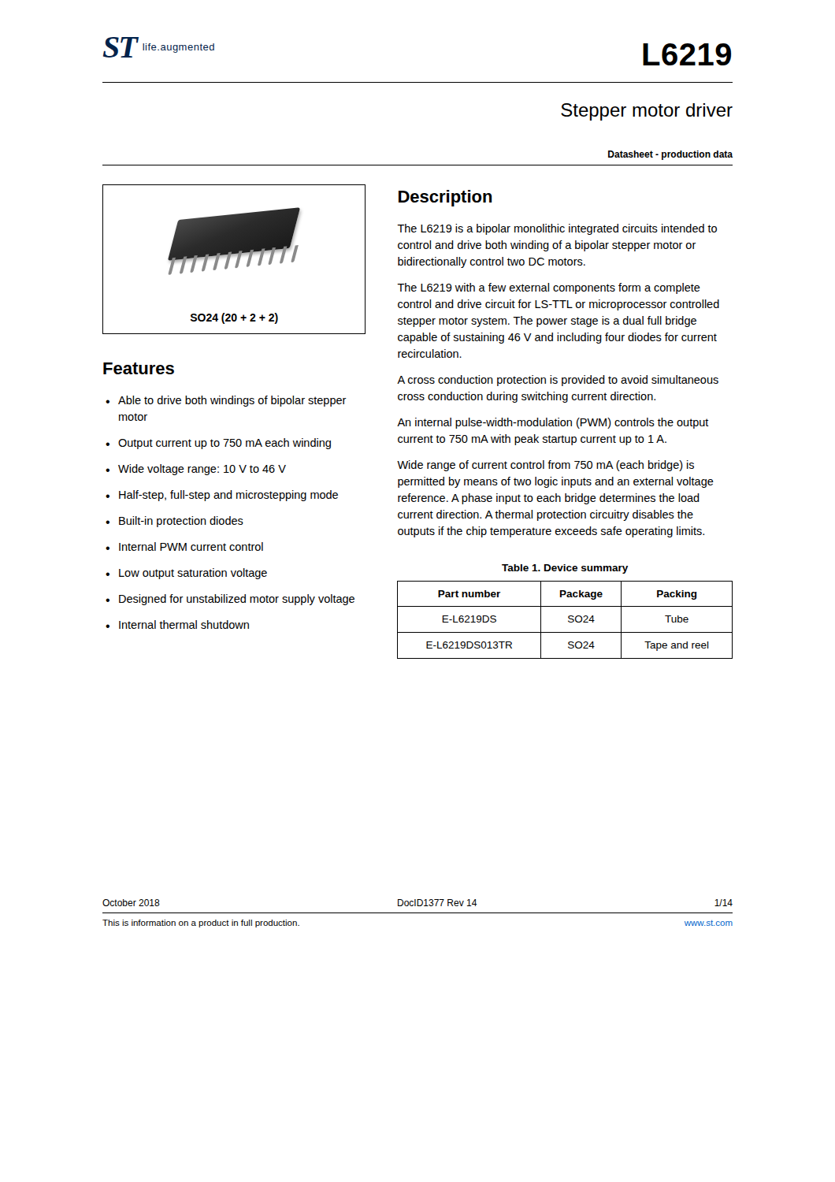ST
life.augmented
L6219
Stepper motor driver
Datasheet - production data
SO24 (20 + 2 + 2)
Features
Able to drive both windings of bipolar stepper motor
Output current up to 750 mA each winding
Wide voltage range: 10 V to 46 V
Half-step, full-step and microstepping mode
Built-in protection diodes
Internal PWM current control
Low output saturation voltage
Designed for unstabilized motor supply voltage
Internal thermal shutdown
Description
The L6219 is a bipolar monolithic integrated circuits intended to control and drive both winding of a bipolar stepper motor or bidirectionally control two DC motors.
The L6219 with a few external components form a complete control and drive circuit for LS-TTL or microprocessor controlled stepper motor system. The power stage is a dual full bridge capable of sustaining 46 V and including four diodes for current recirculation.
A cross conduction protection is provided to avoid simultaneous cross conduction during switching current direction.
An internal pulse-width-modulation (PWM) controls the output current to 750 mA with peak startup current up to 1 A.
Wide range of current control from 750 mA (each bridge) is permitted by means of two logic inputs and an external voltage reference. A phase input to each bridge determines the load current direction. A thermal protection circuitry disables the outputs if the chip temperature exceeds safe operating limits.
Table 1. Device summary
| Part number | Package | Packing |
| --- | --- | --- |
| E-L6219DS | SO24 | Tube |
| E-L6219DS013TR | SO24 | Tape and reel |
October 2018 DocID1377 Rev 14 1/14
This is information on a product in full production. www.st.com